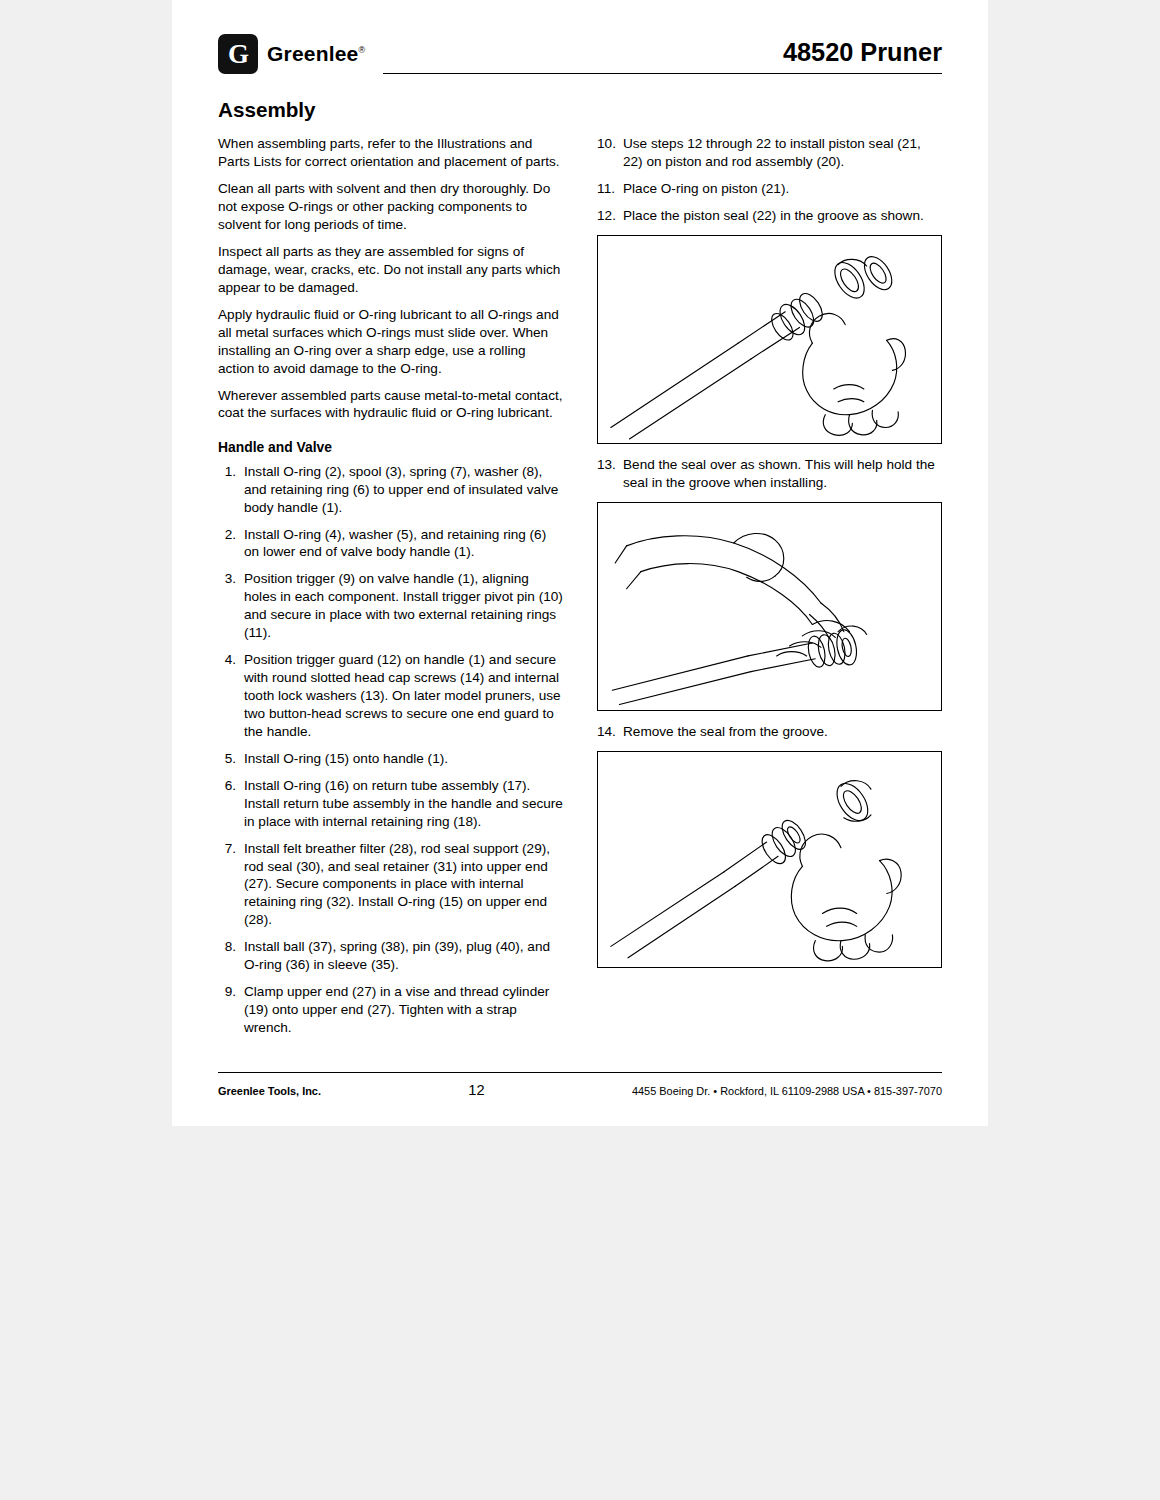G
Greenlee®
48520 Pruner
Assembly
When assembling parts, refer to the Illustrations and Parts Lists for correct orientation and placement of parts.
Clean all parts with solvent and then dry thoroughly. Do not expose O-rings or other packing components to solvent for long periods of time.
Inspect all parts as they are assembled for signs of damage, wear, cracks, etc. Do not install any parts which appear to be damaged.
Apply hydraulic fluid or O-ring lubricant to all O-rings and all metal surfaces which O-rings must slide over. When installing an O-ring over a sharp edge, use a rolling action to avoid damage to the O-ring.
Wherever assembled parts cause metal-to-metal contact, coat the surfaces with hydraulic fluid or O-ring lubricant.
Handle and Valve
Install O-ring (2), spool (3), spring (7), washer (8), and retaining ring (6) to upper end of insulated valve body handle (1).
Install O-ring (4), washer (5), and retaining ring (6) on lower end of valve body handle (1).
Position trigger (9) on valve handle (1), aligning holes in each component. Install trigger pivot pin (10) and secure in place with two external retaining rings (11).
Position trigger guard (12) on handle (1) and secure with round slotted head cap screws (14) and internal tooth lock washers (13). On later model pruners, use two button-head screws to secure one end guard to the handle.
Install O-ring (15) onto handle (1).
Install O-ring (16) on return tube assembly (17). Install return tube assembly in the handle and secure in place with internal retaining ring (18).
Install felt breather filter (28), rod seal support (29), rod seal (30), and seal retainer (31) into upper end (27). Secure components in place with internal retaining ring (32). Install O-ring (15) on upper end (28).
Install ball (37), spring (38), pin (39), plug (40), and O-ring (36) in sleeve (35).
Clamp upper end (27) in a vise and thread cylinder (19) onto upper end (27). Tighten with a strap wrench.
Use steps 12 through 22 to install piston seal (21, 22) on piston and rod assembly (20).
Place O-ring on piston (21).
Place the piston seal (22) in the groove as shown.
13. Bend the seal over as shown. This will help hold the seal in the groove when installing.
14. Remove the seal from the groove.
Greenlee Tools, Inc.
12
4455 Boeing Dr. • Rockford, IL 61109-2988 USA • 815-397-7070